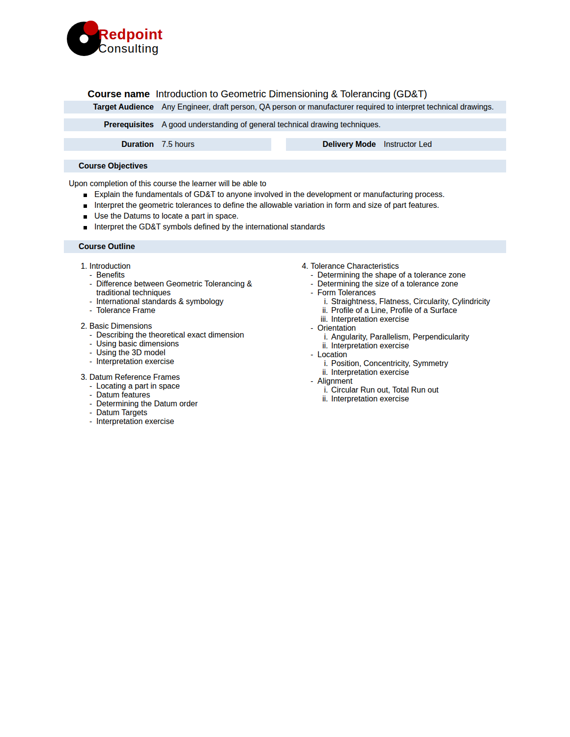Redpoint
Consulting
Course name
Introduction to Geometric Dimensioning & Tolerancing (GD&T)
| Target Audience | Any Engineer, draft person, QA person or manufacturer required to interpret technical drawings. |
| Prerequisites | A good understanding of general technical drawing techniques. |
| Duration | 7.5 hours | | Delivery Mode | Instructor Led |
Course Objectives
Upon completion of this course the learner will be able to
Explain the fundamentals of GD&T to anyone involved in the development or manufacturing process.
Interpret the geometric tolerances to define the allowable variation in form and size of part features.
Use the Datums to locate a part in space.
Interpret the GD&T symbols defined by the international standards
Course Outline
Introduction
Benefits
Difference between Geometric Tolerancing & traditional techniques
International standards & symbology
Tolerance Frame
Basic Dimensions
Describing the theoretical exact dimension
Using basic dimensions
Using the 3D model
Interpretation exercise
Datum Reference Frames
Locating a part in space
Datum features
Determining the Datum order
Datum Targets
Interpretation exercise
Tolerance Characteristics
Determining the shape of a tolerance zone
Determining the size of a tolerance zone
Form Tolerances
Straightness, Flatness, Circularity, Cylindricity
Profile of a Line, Profile of a Surface
Interpretation exercise
Orientation
Angularity, Parallelism, Perpendicularity
Interpretation exercise
Location
Position, Concentricity, Symmetry
Interpretation exercise
Alignment
Circular Run out, Total Run out
Interpretation exercise